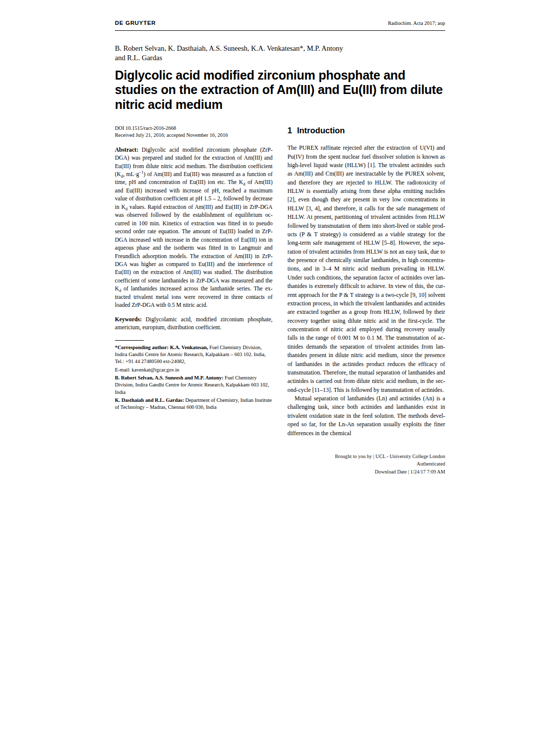DE GRUYTER
Radiochim. Acta 2017; aop
B. Robert Selvan, K. Dasthaiah, A.S. Suneesh, K.A. Venkatesan*, M.P. Antony
and R.L. Gardas
Diglycolic acid modified zirconium phosphate and studies on the extraction of Am(III) and Eu(III) from dilute nitric acid medium
DOI 10.1515/ract-2016-2668
Received July 21, 2016; accepted November 16, 2016
Abstract: Diglycolic acid modified zirconium phosphate (ZrP-DGA) was prepared and studied for the extraction of Am(III) and Eu(III) from dilute nitric acid medium. The distribution coefficient (Kd, mL·g−1) of Am(III) and Eu(III) was measured as a function of time, pH and concentration of Eu(III) ion etc. The Kd of Am(III) and Eu(III) increased with increase of pH, reached a maximum value of distribution coefficient at pH 1.5 – 2, followed by decrease in Kd values. Rapid extraction of Am(III) and Eu(III) in ZrP-DGA was observed followed by the establishment of equilibrium occurred in 100 min. Kinetics of extraction was fitted in to pseudo second order rate equation. The amount of Eu(III) loaded in ZrP-DGA increased with increase in the concentration of Eu(III) ion in aqueous phase and the isotherm was fitted in to Langmuir and Freundlich adsorption models. The extraction of Am(III) in ZrP-DGA was higher as compared to Eu(III) and the interference of Eu(III) on the extraction of Am(III) was studied. The distribution coefficient of some lanthanides in ZrP-DGA was measured and the Kd of lanthanides increased across the lanthanide series. The extracted trivalent metal ions were recovered in three contacts of loaded ZrP-DGA with 0.5 M nitric acid.
Keywords: Diglycolamic acid, modified zirconium phosphate, americium, europium, distribution coefficient.
*Corresponding author: K.A. Venkatesan, Fuel Chemistry Division, Indira Gandhi Centre for Atomic Research, Kalpakkam – 603 102. India, Tel.: +91 44 27480500 ext-24082,
E-mail: kavenkat@igcar.gov.in
B. Robert Selvan, A.S. Suneesh and M.P. Antony: Fuel Chemistry Division, Indira Gandhi Centre for Atomic Research, Kalpakkam 603 102, India
K. Dasthaiah and R.L. Gardas: Department of Chemistry, Indian Institute of Technology – Madras, Chennai 600 036, India
1 Introduction
The PUREX raffinate rejected after the extraction of U(VI) and Pu(IV) from the spent nuclear fuel dissolver solution is known as high-level liquid waste (HLLW) [1]. The trivalent actinides such as Am(III) and Cm(III) are inextractable by the PUREX solvent, and therefore they are rejected to HLLW. The radiotoxicity of HLLW is essentially arising from these alpha emitting nuclides [2], even though they are present in very low concentrations in HLLW [3, 4], and therefore, it calls for the safe management of HLLW. At present, partitioning of trivalent actinides from HLLW followed by transmutation of them into short-lived or stable products (P & T strategy) is considered as a viable strategy for the long-term safe management of HLLW [5–8]. However, the separation of trivalent actinides from HLLW is not an easy task, due to the presence of chemically similar lanthanides, in high concentrations, and in 3–4 M nitric acid medium prevailing in HLLW. Under such conditions, the separation factor of actinides over lanthanides is extremely difficult to achieve. In view of this, the current approach for the P & T strategy is a two-cycle [9, 10] solvent extraction process, in which the trivalent lanthanides and actinides are extracted together as a group from HLLW, followed by their recovery together using dilute nitric acid in the first-cycle. The concentration of nitric acid employed during recovery usually falls in the range of 0.001 M to 0.1 M. The transmutation of actinides demands the separation of trivalent actinides from lanthanides present in dilute nitric acid medium, since the presence of lanthanides in the actinides product reduces the efficacy of transmutation. Therefore, the mutual separation of lanthanides and actinides is carried out from dilute nitric acid medium, in the second-cycle [11–13]. This is followed by transmutation of actinides.
Mutual separation of lanthanides (Ln) and actinides (An) is a challenging task, since both actinides and lanthanides exist in trivalent oxidation state in the feed solution. The methods developed so far, for the Ln-An separation usually exploits the finer differences in the chemical
Brought to you by | UCL - University College London
Authenticated
Download Date | 1/24/17 7:09 AM